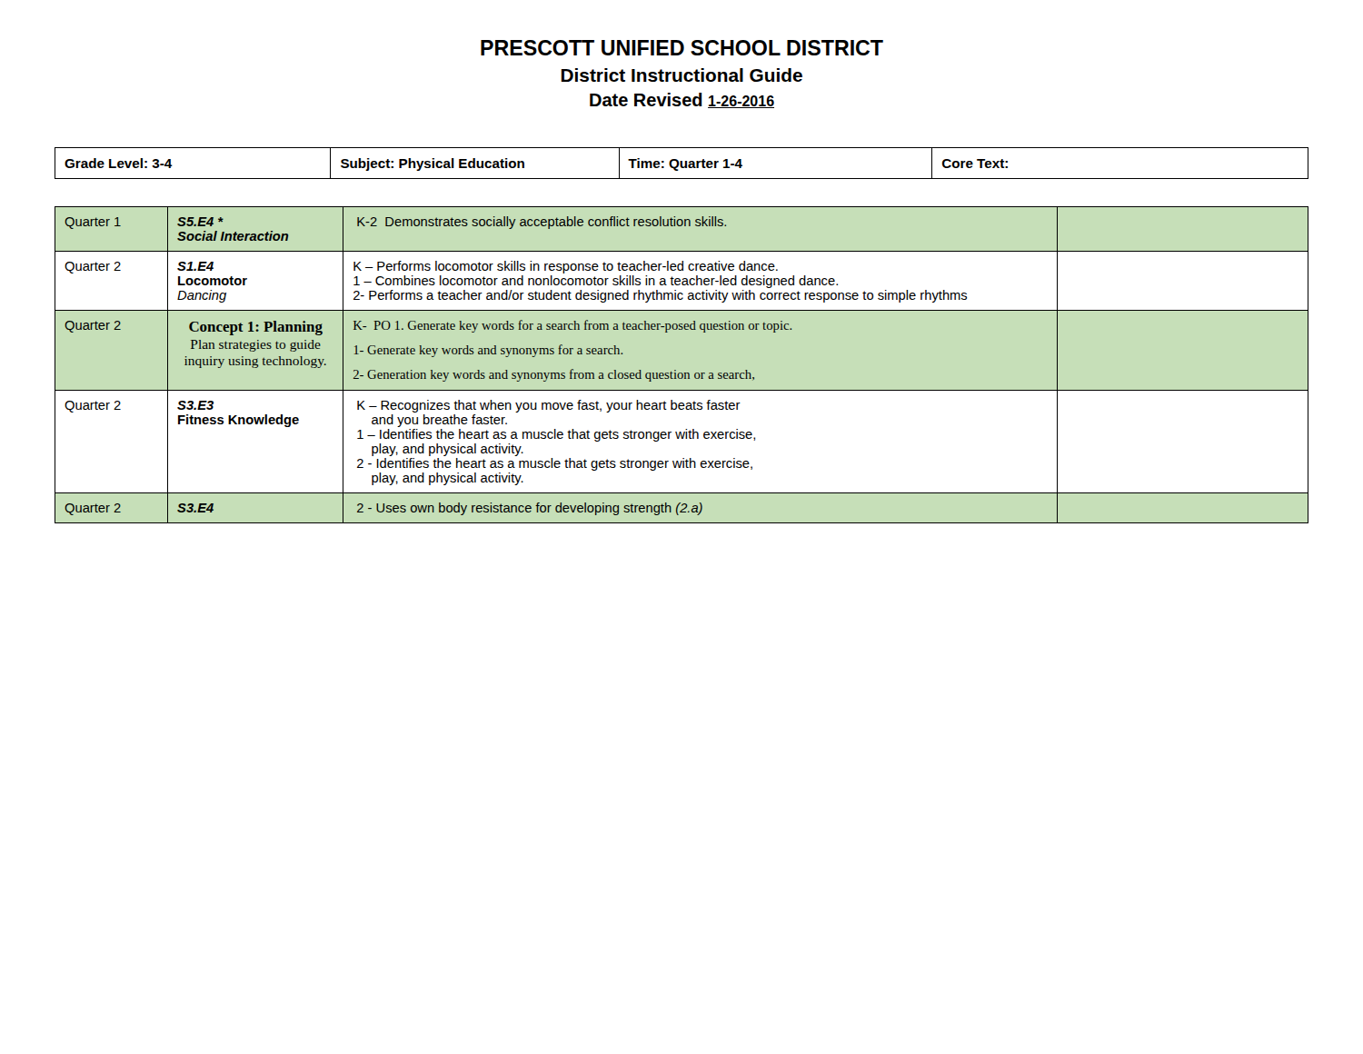PRESCOTT UNIFIED SCHOOL DISTRICT
District Instructional Guide
Date Revised 1-26-2016
| Grade Level: 3-4 | Subject: Physical Education | Time: Quarter 1-4 | Core Text: |
| Quarter 1 | S5.E4 * Social Interaction | K-2 Demonstrates socially acceptable conflict resolution skills. | |
| Quarter 2 | S1.E4 Locomotor Dancing | K – Performs locomotor skills in response to teacher-led creative dance. 1 – Combines locomotor and nonlocomotor skills in a teacher-led designed dance. 2- Performs a teacher and/or student designed rhythmic activity with correct response to simple rhythms | |
| Quarter 2 | Concept 1: Planning Plan strategies to guide inquiry using technology. | K- PO 1. Generate key words for a search from a teacher-posed question or topic. 1- Generate key words and synonyms for a search. 2- Generation key words and synonyms from a closed question or a search, | |
| Quarter 2 | S3.E3 Fitness Knowledge | K – Recognizes that when you move fast, your heart beats faster and you breathe faster. 1 – Identifies the heart as a muscle that gets stronger with exercise, play, and physical activity. 2 - Identifies the heart as a muscle that gets stronger with exercise, play, and physical activity. | |
| Quarter 2 | S3.E4 | 2 - Uses own body resistance for developing strength (2.a) | |